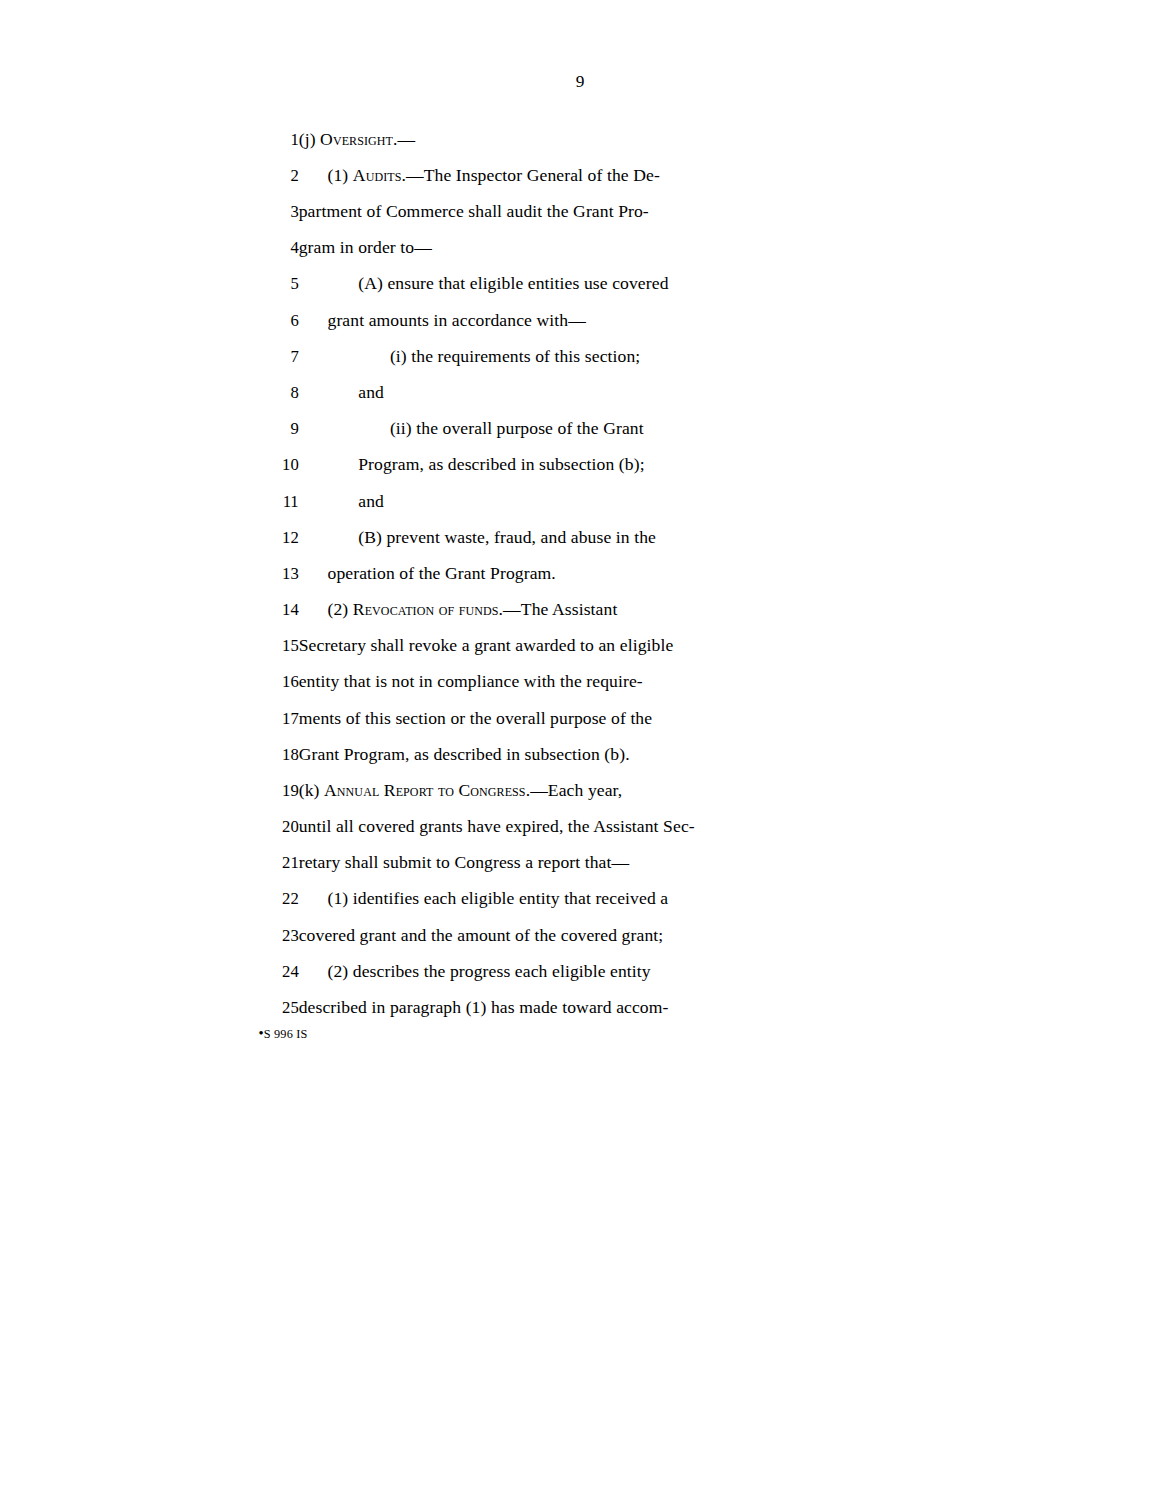9
| 1 | (j) Oversight. — |
| 2 | (1) Audits. —The Inspector General of the De- |
| 3 | partment of Commerce shall audit the Grant Pro- |
| 4 | gram in order to— |
| 5 | (A) ensure that eligible entities use covered |
| 6 | grant amounts in accordance with— |
| 7 | (i) the requirements of this section; |
| 8 | and |
| 9 | (ii) the overall purpose of the Grant |
| 10 | Program, as described in subsection (b); |
| 11 | and |
| 12 | (B) prevent waste, fraud, and abuse in the |
| 13 | operation of the Grant Program. |
| 14 | (2) Revocation of funds. —The Assistant |
| 15 | Secretary shall revoke a grant awarded to an eligible |
| 16 | entity that is not in compliance with the require- |
| 17 | ments of this section or the overall purpose of the |
| 18 | Grant Program, as described in subsection (b). |
| 19 | (k) Annual Report to Congress. —Each year, |
| 20 | until all covered grants have expired, the Assistant Sec- |
| 21 | retary shall submit to Congress a report that— |
| 22 | (1) identifies each eligible entity that received a |
| 23 | covered grant and the amount of the covered grant; |
| 24 | (2) describes the progress each eligible entity |
| 25 | described in paragraph (1) has made toward accom- |
•S 996 IS